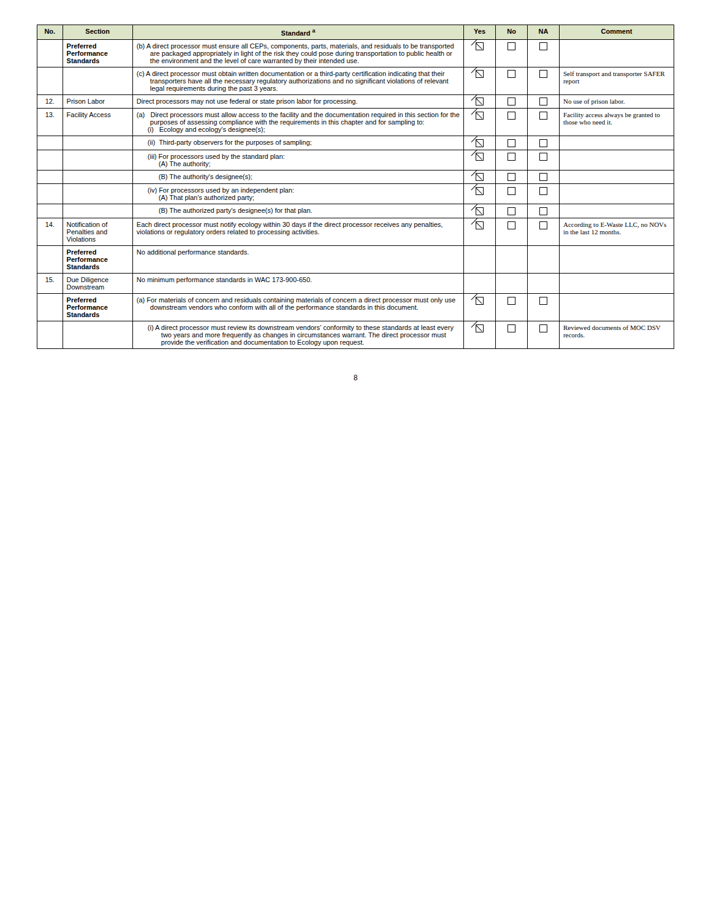| No. | Section | Standard a | Yes | No | NA | Comment |
| --- | --- | --- | --- | --- | --- | --- |
| | Preferred Performance Standards | (b) A direct processor must ensure all CEPs, components, parts, materials, and residuals to be transported are packaged appropriately in light of the risk they could pose during transportation to public health or the environment and the level of care warranted by their intended use. | | | | |
| | | (c) A direct processor must obtain written documentation or a third-party certification indicating that their transporters have all the necessary regulatory authorizations and no significant violations of relevant legal requirements during the past 3 years. | | | | Self transport and transporter SAFER report |
| 12. | Prison Labor | Direct processors may not use federal or state prison labor for processing. | | | | No use of prison labor. |
| 13. | Facility Access | (a) Direct processors must allow access to the facility and the documentation required in this section for the purposes of assessing compliance with the requirements in this chapter and for sampling to: (i) Ecology and ecology's designee(s); | | | | Facility access always be granted to those who need it. |
| | | (ii) Third-party observers for the purposes of sampling; | | | | |
| | | (iii) For processors used by the standard plan: (A) The authority; | | | | |
| | | (B) The authority's designee(s); | | | | |
| | | (iv) For processors used by an independent plan: (A) That plan's authorized party; | | | | |
| | | (B) The authorized party's designee(s) for that plan. | | | | |
| 14. | Notification of Penalties and Violations | Each direct processor must notify ecology within 30 days if the direct processor receives any penalties, violations or regulatory orders related to processing activities. | | | | According to E-Waste LLC, no NOVs in the last 12 months. |
| | Preferred Performance Standards | No additional performance standards. | | | | |
| 15. | Due Diligence Downstream | No minimum performance standards in WAC 173-900-650. | | | | |
| | Preferred Performance Standards | (a) For materials of concern and residuals containing materials of concern a direct processor must only use downstream vendors who conform with all of the performance standards in this document. | | | | |
| | | (i) A direct processor must review its downstream vendors’ conformity to these standards at least every two years and more frequently as changes in circumstances warrant. The direct processor must provide the verification and documentation to Ecology upon request. | | | | Reviewed documents of MOC DSV records. |
8